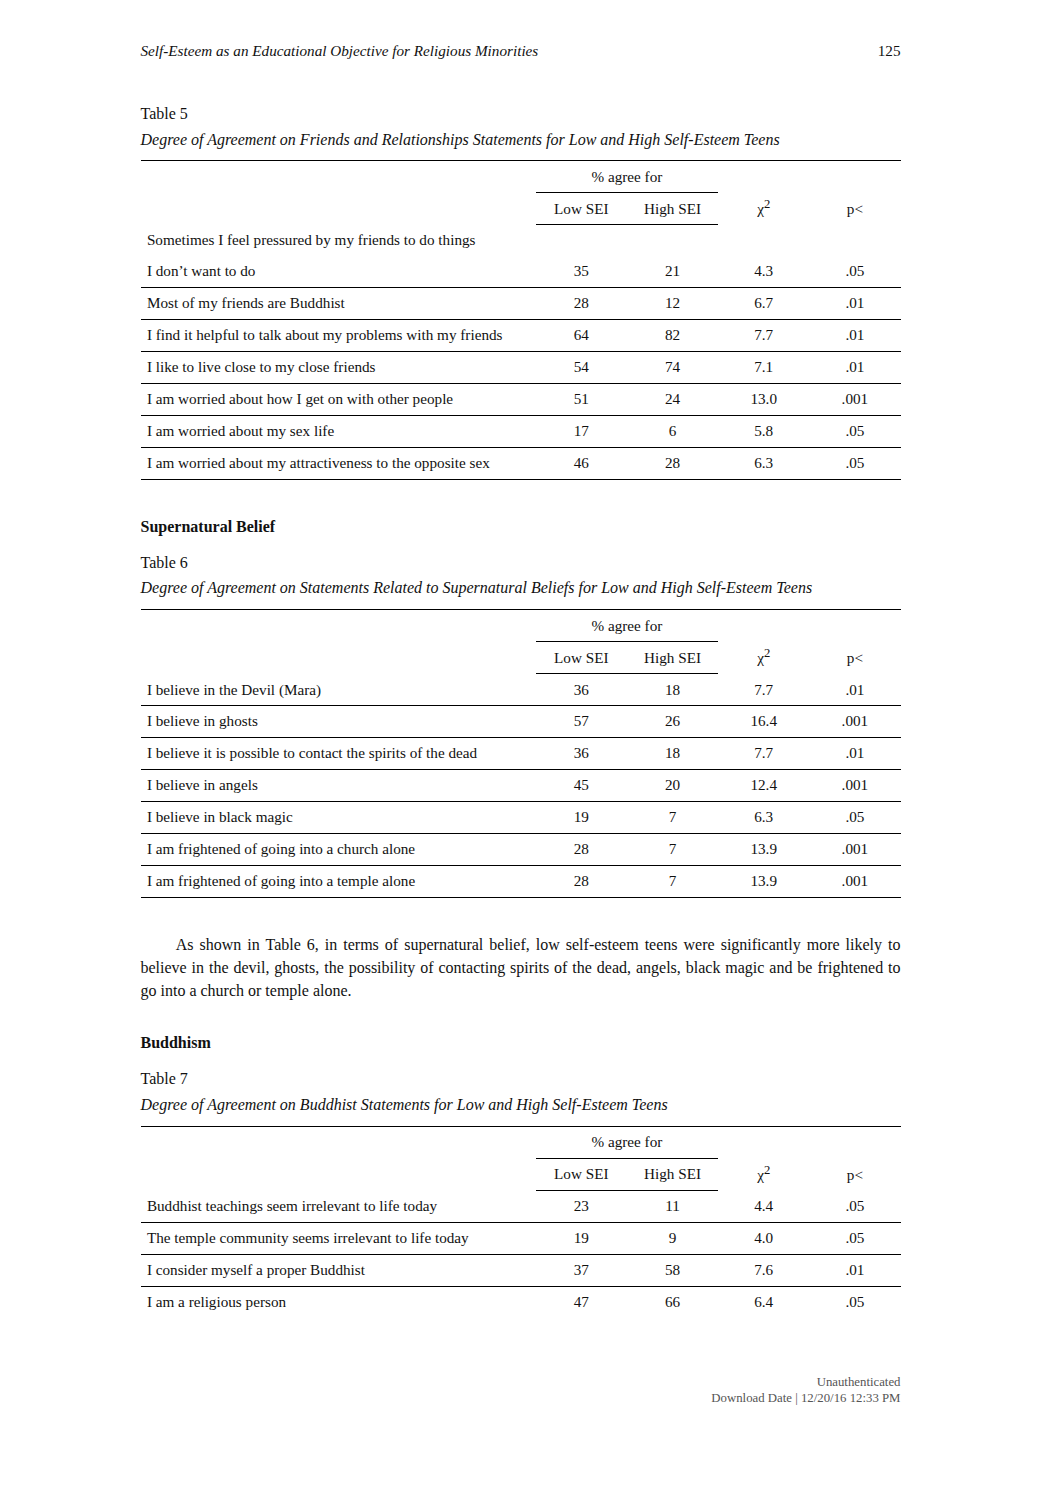Self-Esteem as an Educational Objective for Religious Minorities 125
Table 5
Degree of Agreement on Friends and Relationships Statements for Low and High Self-Esteem Teens
| | % agree for | χ 2 | p< |
| --- | --- | --- | --- |
| | Low SEI | High SEI |
| Sometimes I feel pressured by my friends to do things | | | | |
| I don’t want to do | 35 | 21 | 4.3 | .05 |
| Most of my friends are Buddhist | 28 | 12 | 6.7 | .01 |
| I find it helpful to talk about my problems with my friends | 64 | 82 | 7.7 | .01 |
| I like to live close to my close friends | 54 | 74 | 7.1 | .01 |
| I am worried about how I get on with other people | 51 | 24 | 13.0 | .001 |
| I am worried about my sex life | 17 | 6 | 5.8 | .05 |
| I am worried about my attractiveness to the opposite sex | 46 | 28 | 6.3 | .05 |
Supernatural Belief
Table 6
Degree of Agreement on Statements Related to Supernatural Beliefs for Low and High Self-Esteem Teens
| | % agree for | χ 2 | p< |
| --- | --- | --- | --- |
| | Low SEI | High SEI |
| I believe in the Devil (Mara) | 36 | 18 | 7.7 | .01 |
| I believe in ghosts | 57 | 26 | 16.4 | .001 |
| I believe it is possible to contact the spirits of the dead | 36 | 18 | 7.7 | .01 |
| I believe in angels | 45 | 20 | 12.4 | .001 |
| I believe in black magic | 19 | 7 | 6.3 | .05 |
| I am frightened of going into a church alone | 28 | 7 | 13.9 | .001 |
| I am frightened of going into a temple alone | 28 | 7 | 13.9 | .001 |
As shown in Table 6, in terms of supernatural belief, low self-esteem teens were significantly more likely to believe in the devil, ghosts, the possibility of contacting spirits of the dead, angels, black magic and be frightened to go into a church or temple alone.
Buddhism
Table 7
Degree of Agreement on Buddhist Statements for Low and High Self-Esteem Teens
| | % agree for | χ 2 | p< |
| --- | --- | --- | --- |
| | Low SEI | High SEI |
| Buddhist teachings seem irrelevant to life today | 23 | 11 | 4.4 | .05 |
| The temple community seems irrelevant to life today | 19 | 9 | 4.0 | .05 |
| I consider myself a proper Buddhist | 37 | 58 | 7.6 | .01 |
| I am a religious person | 47 | 66 | 6.4 | .05 |
Unauthenticated
Download Date | 12/20/16 12:33 PM